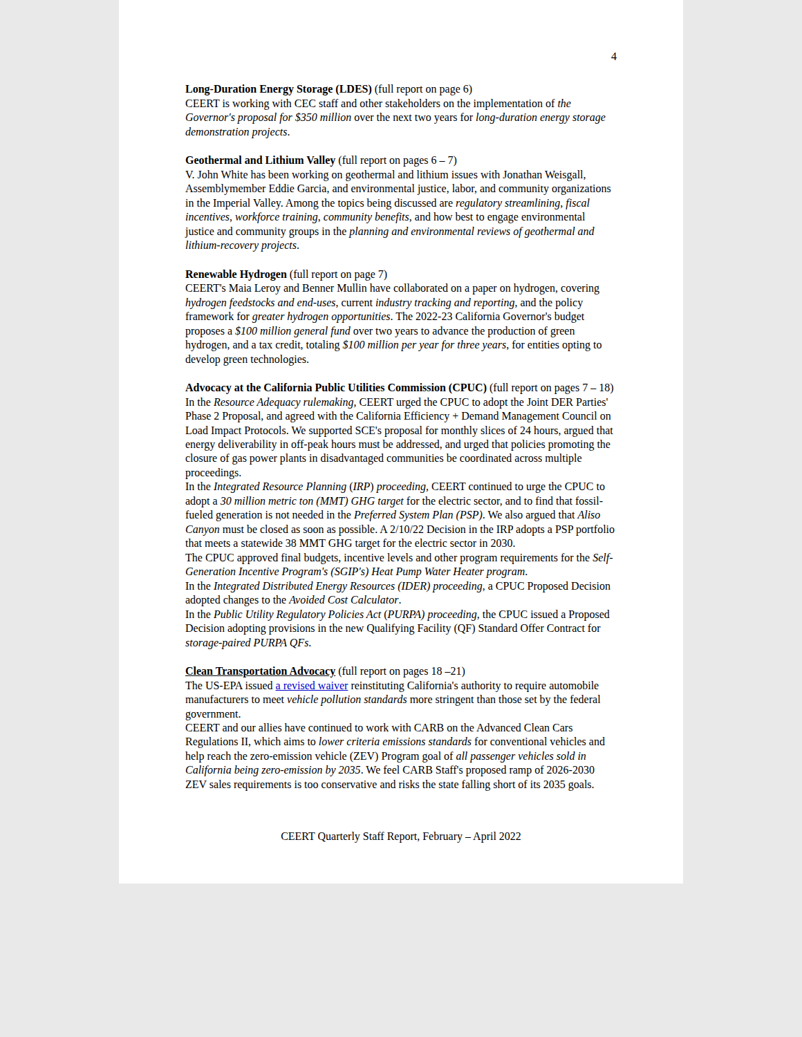4
Long-Duration Energy Storage (LDES)
(full report on page 6)
CEERT is working with CEC staff and other stakeholders on the implementation of the Governor's proposal for $350 million over the next two years for long-duration energy storage demonstration projects.
Geothermal and Lithium Valley
(full report on pages 6 – 7)
V. John White has been working on geothermal and lithium issues with Jonathan Weisgall, Assemblymember Eddie Garcia, and environmental justice, labor, and community organizations in the Imperial Valley. Among the topics being discussed are regulatory streamlining, fiscal incentives, workforce training, community benefits, and how best to engage environmental justice and community groups in the planning and environmental reviews of geothermal and lithium-recovery projects.
Renewable Hydrogen
(full report on page 7)
CEERT's Maia Leroy and Benner Mullin have collaborated on a paper on hydrogen, covering hydrogen feedstocks and end-uses, current industry tracking and reporting, and the policy framework for greater hydrogen opportunities. The 2022-23 California Governor's budget proposes a $100 million general fund over two years to advance the production of green hydrogen, and a tax credit, totaling $100 million per year for three years, for entities opting to develop green technologies.
Advocacy at the California Public Utilities Commission (CPUC)
(full report on pages 7 – 18)
In the Resource Adequacy rulemaking, CEERT urged the CPUC to adopt the Joint DER Parties' Phase 2 Proposal, and agreed with the California Efficiency + Demand Management Council on Load Impact Protocols. We supported SCE's proposal for monthly slices of 24 hours, argued that energy deliverability in off-peak hours must be addressed, and urged that policies promoting the closure of gas power plants in disadvantaged communities be coordinated across multiple proceedings.
In the Integrated Resource Planning (IRP) proceeding, CEERT continued to urge the CPUC to adopt a 30 million metric ton (MMT) GHG target for the electric sector, and to find that fossil-fueled generation is not needed in the Preferred System Plan (PSP). We also argued that Aliso Canyon must be closed as soon as possible. A 2/10/22 Decision in the IRP adopts a PSP portfolio that meets a statewide 38 MMT GHG target for the electric sector in 2030.
The CPUC approved final budgets, incentive levels and other program requirements for the Self-Generation Incentive Program's (SGIP's) Heat Pump Water Heater program.
In the Integrated Distributed Energy Resources (IDER) proceeding, a CPUC Proposed Decision adopted changes to the Avoided Cost Calculator.
In the Public Utility Regulatory Policies Act (PURPA) proceeding, the CPUC issued a Proposed Decision adopting provisions in the new Qualifying Facility (QF) Standard Offer Contract for storage-paired PURPA QFs.
Clean Transportation Advocacy
(full report on pages 18 –21)
The US-EPA issued a revised waiver reinstituting California's authority to require automobile manufacturers to meet vehicle pollution standards more stringent than those set by the federal government.
CEERT and our allies have continued to work with CARB on the Advanced Clean Cars Regulations II, which aims to lower criteria emissions standards for conventional vehicles and help reach the zero-emission vehicle (ZEV) Program goal of all passenger vehicles sold in California being zero-emission by 2035. We feel CARB Staff's proposed ramp of 2026-2030 ZEV sales requirements is too conservative and risks the state falling short of its 2035 goals.
CEERT Quarterly Staff Report, February – April 2022